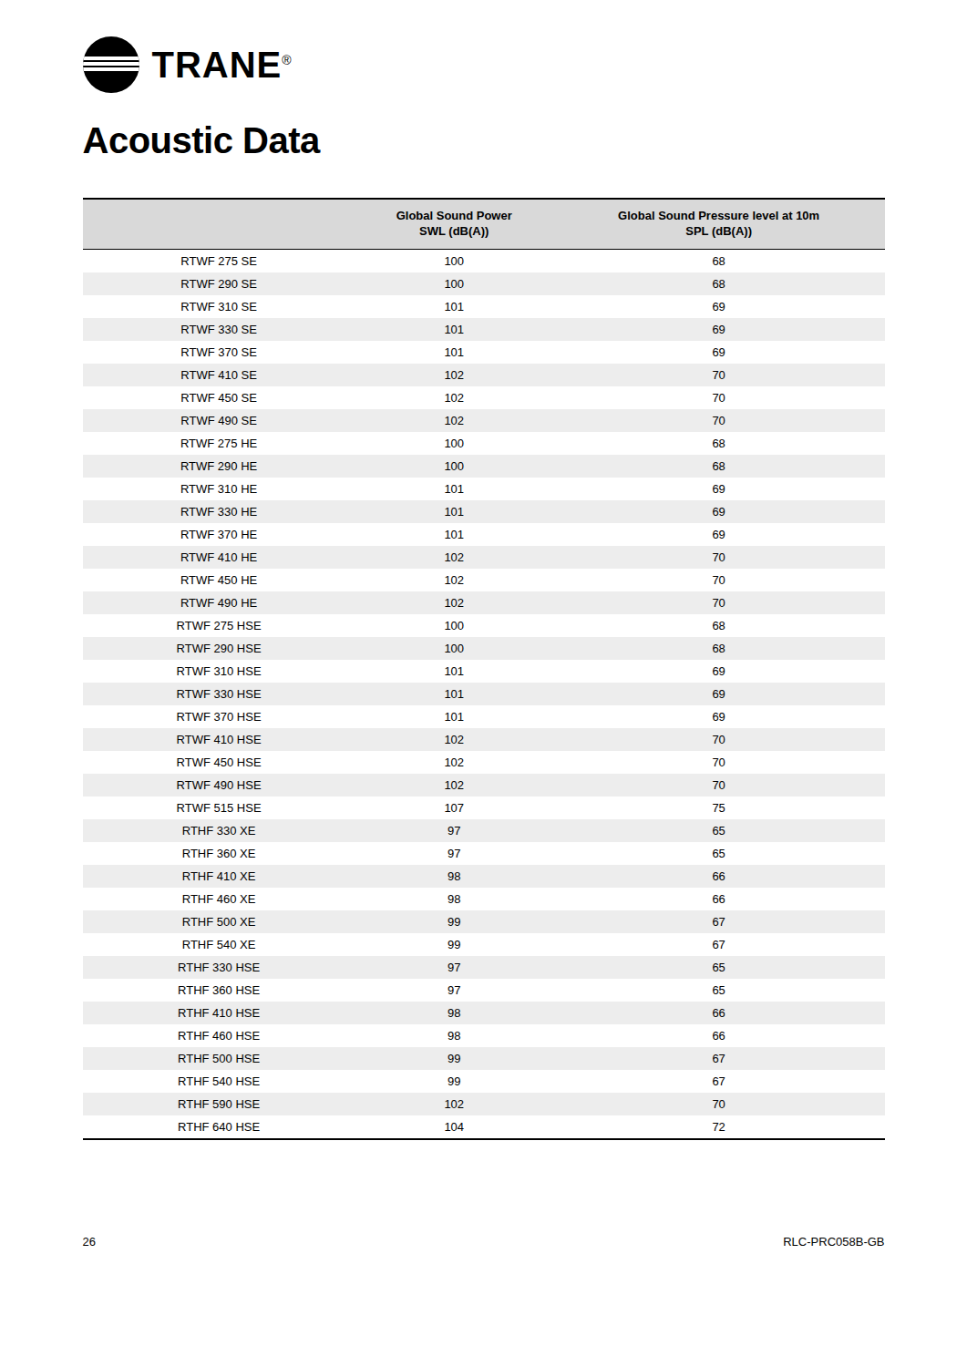TRANE®
Acoustic Data
| | Global Sound Power SWL (dB(A)) | Global Sound Pressure level at 10m SPL (dB(A)) |
| --- | --- | --- |
| RTWF 275 SE | 100 | 68 |
| RTWF 290 SE | 100 | 68 |
| RTWF 310 SE | 101 | 69 |
| RTWF 330 SE | 101 | 69 |
| RTWF 370 SE | 101 | 69 |
| RTWF 410 SE | 102 | 70 |
| RTWF 450 SE | 102 | 70 |
| RTWF 490 SE | 102 | 70 |
| RTWF 275 HE | 100 | 68 |
| RTWF 290 HE | 100 | 68 |
| RTWF 310 HE | 101 | 69 |
| RTWF 330 HE | 101 | 69 |
| RTWF 370 HE | 101 | 69 |
| RTWF 410 HE | 102 | 70 |
| RTWF 450 HE | 102 | 70 |
| RTWF 490 HE | 102 | 70 |
| RTWF 275 HSE | 100 | 68 |
| RTWF 290 HSE | 100 | 68 |
| RTWF 310 HSE | 101 | 69 |
| RTWF 330 HSE | 101 | 69 |
| RTWF 370 HSE | 101 | 69 |
| RTWF 410 HSE | 102 | 70 |
| RTWF 450 HSE | 102 | 70 |
| RTWF 490 HSE | 102 | 70 |
| RTWF 515 HSE | 107 | 75 |
| RTHF 330 XE | 97 | 65 |
| RTHF 360 XE | 97 | 65 |
| RTHF 410 XE | 98 | 66 |
| RTHF 460 XE | 98 | 66 |
| RTHF 500 XE | 99 | 67 |
| RTHF 540 XE | 99 | 67 |
| RTHF 330 HSE | 97 | 65 |
| RTHF 360 HSE | 97 | 65 |
| RTHF 410 HSE | 98 | 66 |
| RTHF 460 HSE | 98 | 66 |
| RTHF 500 HSE | 99 | 67 |
| RTHF 540 HSE | 99 | 67 |
| RTHF 590 HSE | 102 | 70 |
| RTHF 640 HSE | 104 | 72 |
26
RLC-PRC058B-GB